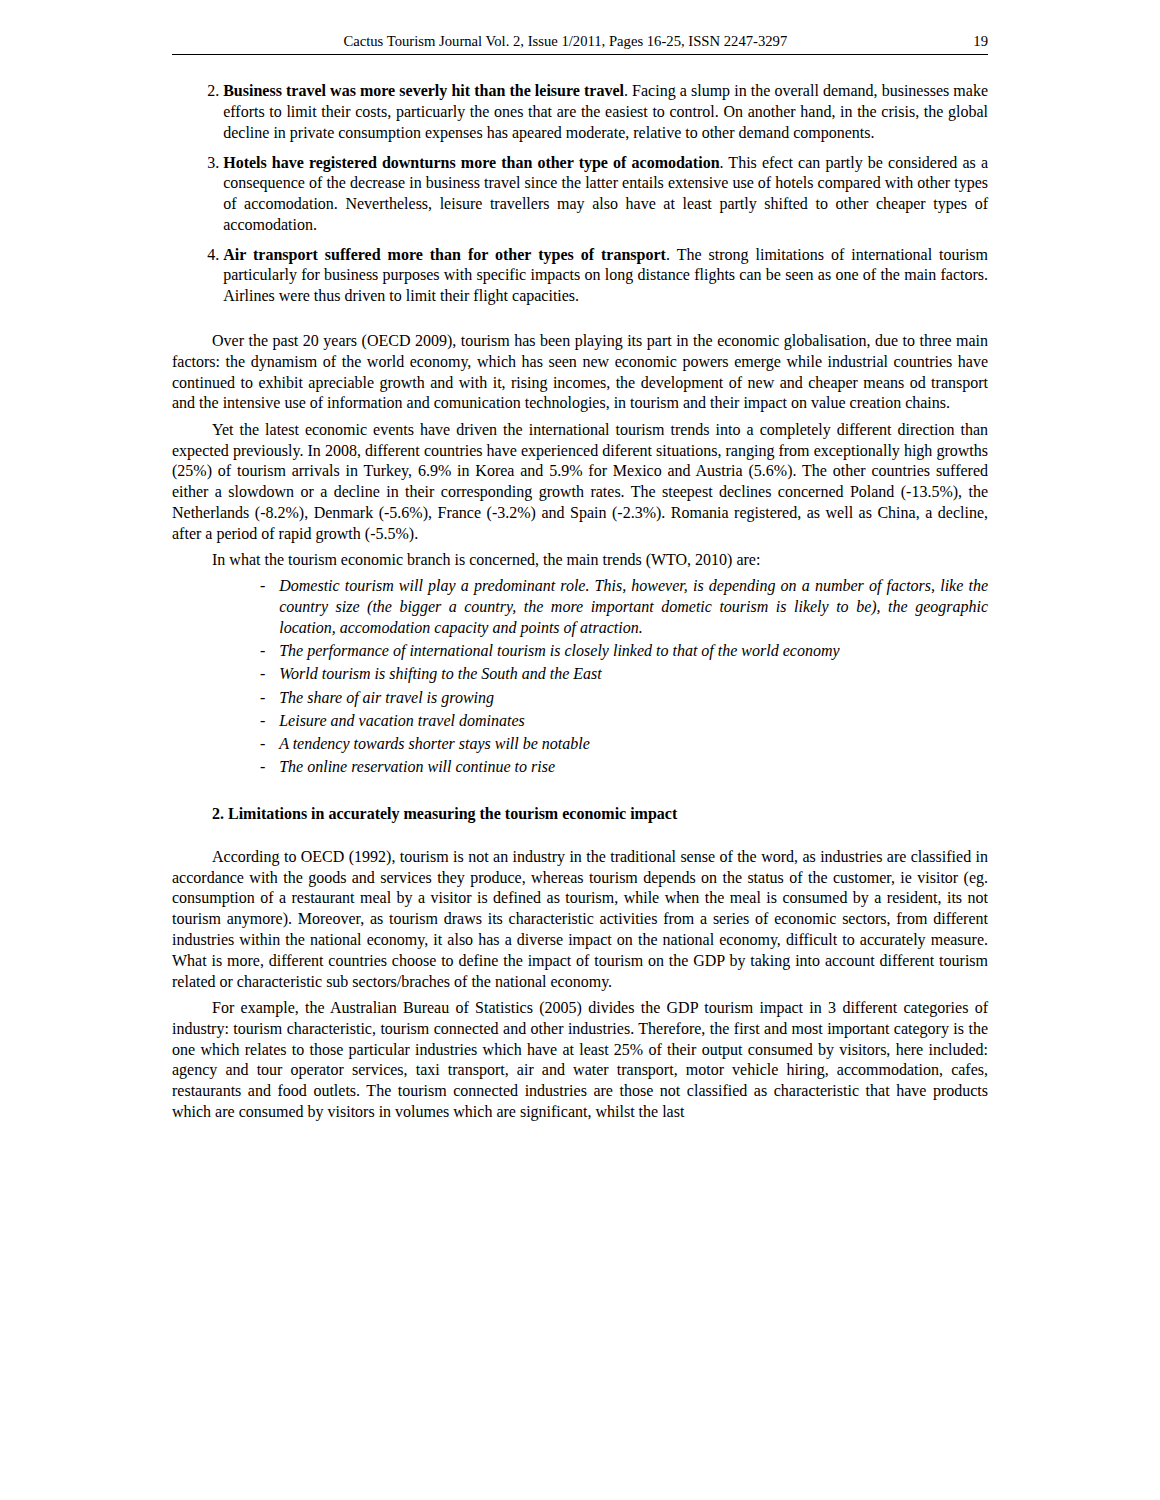Cactus Tourism Journal Vol. 2, Issue 1/2011, Pages 16-25, ISSN 2247-3297 19
Business travel was more severly hit than the leisure travel. Facing a slump in the overall demand, businesses make efforts to limit their costs, particuarly the ones that are the easiest to control. On another hand, in the crisis, the global decline in private consumption expenses has apeared moderate, relative to other demand components.
Hotels have registered downturns more than other type of acomodation. This efect can partly be considered as a consequence of the decrease in business travel since the latter entails extensive use of hotels compared with other types of accomodation. Nevertheless, leisure travellers may also have at least partly shifted to other cheaper types of accomodation.
Air transport suffered more than for other types of transport. The strong limitations of international tourism particularly for business purposes with specific impacts on long distance flights can be seen as one of the main factors. Airlines were thus driven to limit their flight capacities.
Over the past 20 years (OECD 2009), tourism has been playing its part in the economic globalisation, due to three main factors: the dynamism of the world economy, which has seen new economic powers emerge while industrial countries have continued to exhibit apreciable growth and with it, rising incomes, the development of new and cheaper means od transport and the intensive use of information and comunication technologies, in tourism and their impact on value creation chains.
Yet the latest economic events have driven the international tourism trends into a completely different direction than expected previously. In 2008, different countries have experienced diferent situations, ranging from exceptionally high growths (25%) of tourism arrivals in Turkey, 6.9% in Korea and 5.9% for Mexico and Austria (5.6%). The other countries suffered either a slowdown or a decline in their corresponding growth rates. The steepest declines concerned Poland (-13.5%), the Netherlands (-8.2%), Denmark (-5.6%), France (-3.2%) and Spain (-2.3%). Romania registered, as well as China, a decline, after a period of rapid growth (-5.5%).
In what the tourism economic branch is concerned, the main trends (WTO, 2010) are:
Domestic tourism will play a predominant role. This, however, is depending on a number of factors, like the country size (the bigger a country, the more important dometic tourism is likely to be), the geographic location, accomodation capacity and points of atraction.
The performance of international tourism is closely linked to that of the world economy
World tourism is shifting to the South and the East
The share of air travel is growing
Leisure and vacation travel dominates
A tendency towards shorter stays will be notable
The online reservation will continue to rise
2. Limitations in accurately measuring the tourism economic impact
According to OECD (1992), tourism is not an industry in the traditional sense of the word, as industries are classified in accordance with the goods and services they produce, whereas tourism depends on the status of the customer, ie visitor (eg. consumption of a restaurant meal by a visitor is defined as tourism, while when the meal is consumed by a resident, its not tourism anymore). Moreover, as tourism draws its characteristic activities from a series of economic sectors, from different industries within the national economy, it also has a diverse impact on the national economy, difficult to accurately measure. What is more, different countries choose to define the impact of tourism on the GDP by taking into account different tourism related or characteristic sub sectors/braches of the national economy.
For example, the Australian Bureau of Statistics (2005) divides the GDP tourism impact in 3 different categories of industry: tourism characteristic, tourism connected and other industries. Therefore, the first and most important category is the one which relates to those particular industries which have at least 25% of their output consumed by visitors, here included: agency and tour operator services, taxi transport, air and water transport, motor vehicle hiring, accommodation, cafes, restaurants and food outlets. The tourism connected industries are those not classified as characteristic that have products which are consumed by visitors in volumes which are significant, whilst the last